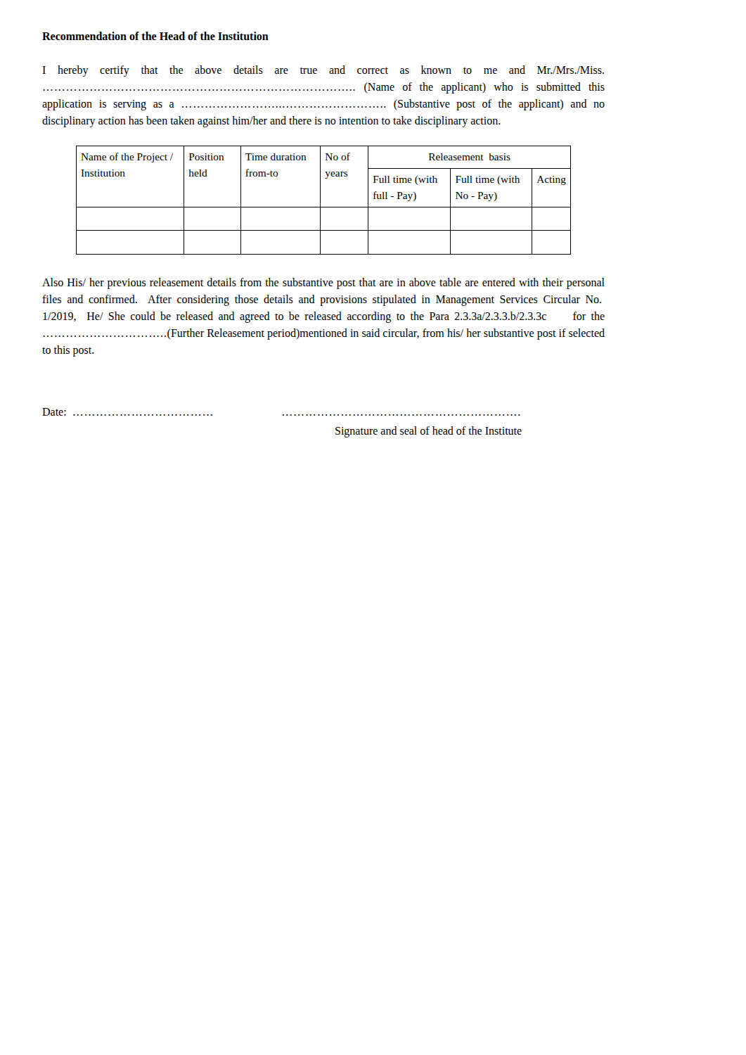Recommendation of the Head of the Institution
I hereby certify that the above details are true and correct as known to me and Mr./Mrs./Miss. …………………………………………………………………….. (Name of the applicant) who is submitted this application is serving as a ……………………...…………………….. (Substantive post of the applicant) and no disciplinary action has been taken against him/her and there is no intention to take disciplinary action.
| Name of the Project / Institution | Position held | Time duration from-to | No of years | Releasement basis |
| --- | --- | --- | --- | --- |
| Full time (with full - Pay) | Full time (with No - Pay) | Acting |
Also His/ her previous releasement details from the substantive post that are in above table are entered with their personal files and confirmed. After considering those details and provisions stipulated in Management Services Circular No. 1/2019, He/ She could be released and agreed to be released according to the Para 2.3.3a/2.3.3.b/2.3.3c for the …………………………..(Further Releasement period)mentioned in said circular, from his/ her substantive post if selected to this post.
Date: ……………………………… …………………………………………………….
Signature and seal of head of the Institute